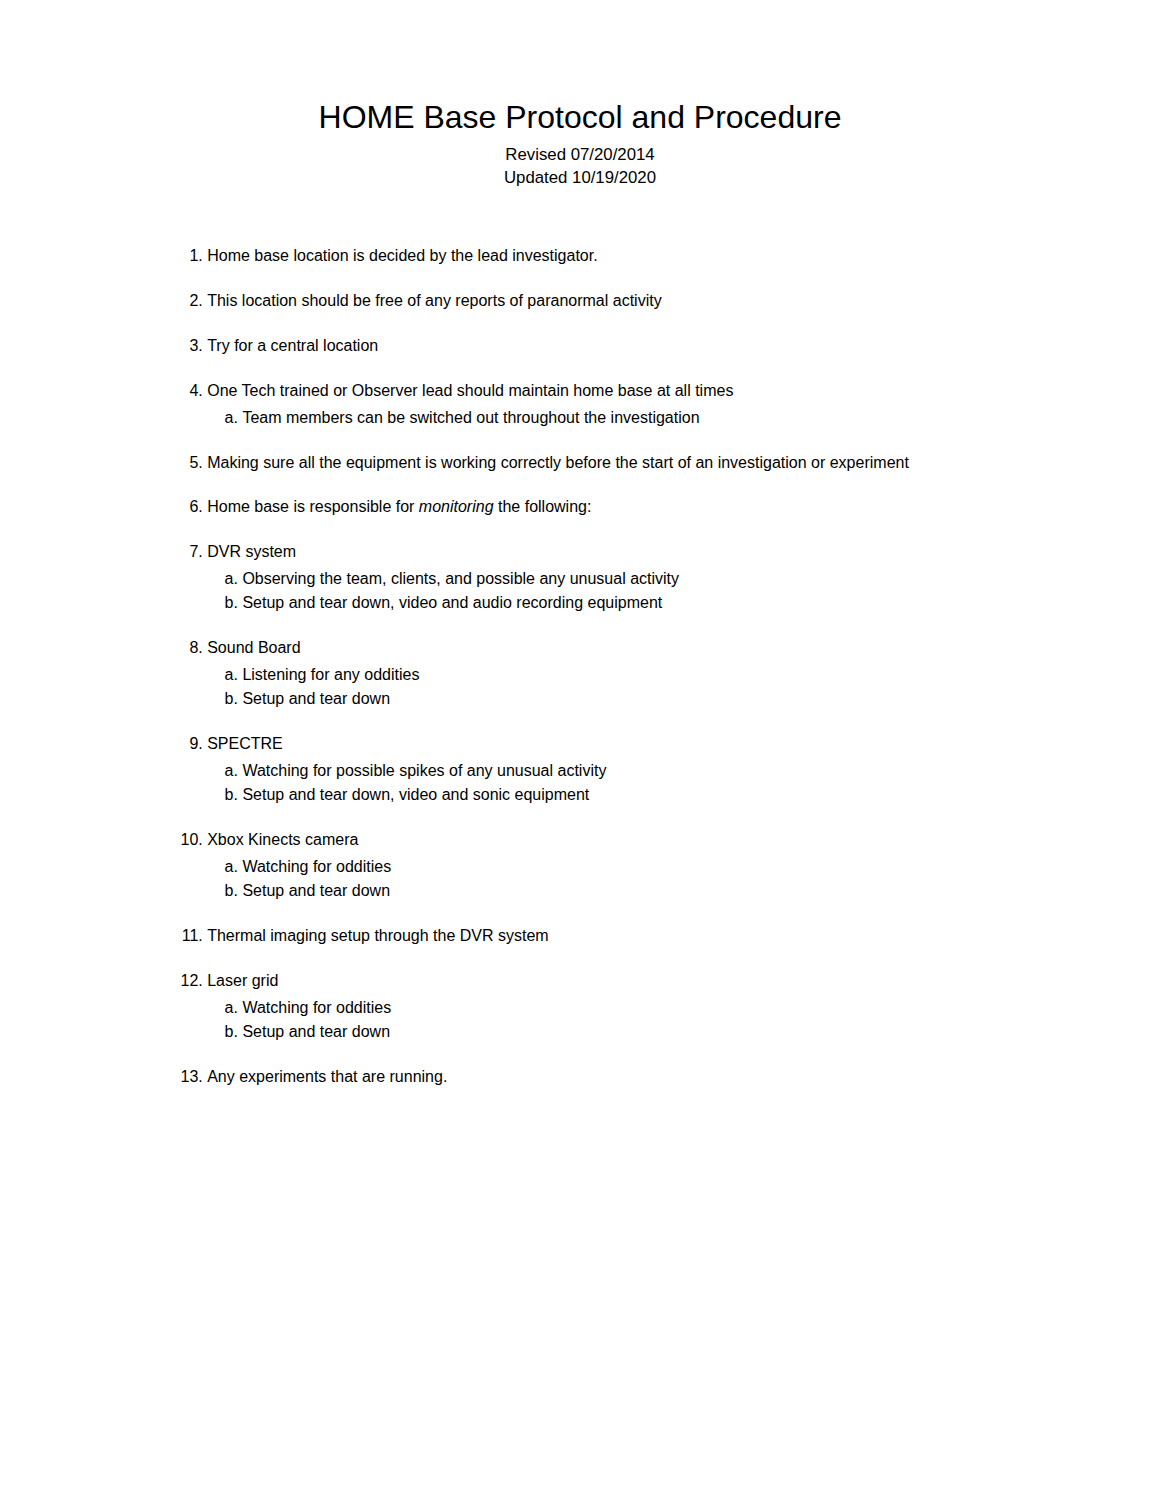HOME Base Protocol and Procedure
Revised 07/20/2014
Updated 10/19/2020
Home base location is decided by the lead investigator.
This location should be free of any reports of paranormal activity
Try for a central location
One Tech trained or Observer lead should maintain home base at all times
Team members can be switched out throughout the investigation
Making sure all the equipment is working correctly before the start of an investigation or experiment
Home base is responsible for monitoring the following:
DVR system
Observing the team, clients, and possible any unusual activity
Setup and tear down, video and audio recording equipment
Sound Board
Listening for any oddities
Setup and tear down
SPECTRE
Watching for possible spikes of any unusual activity
Setup and tear down, video and sonic equipment
Xbox Kinects camera
Watching for oddities
Setup and tear down
Thermal imaging setup through the DVR system
Laser grid
Watching for oddities
Setup and tear down
Any experiments that are running.